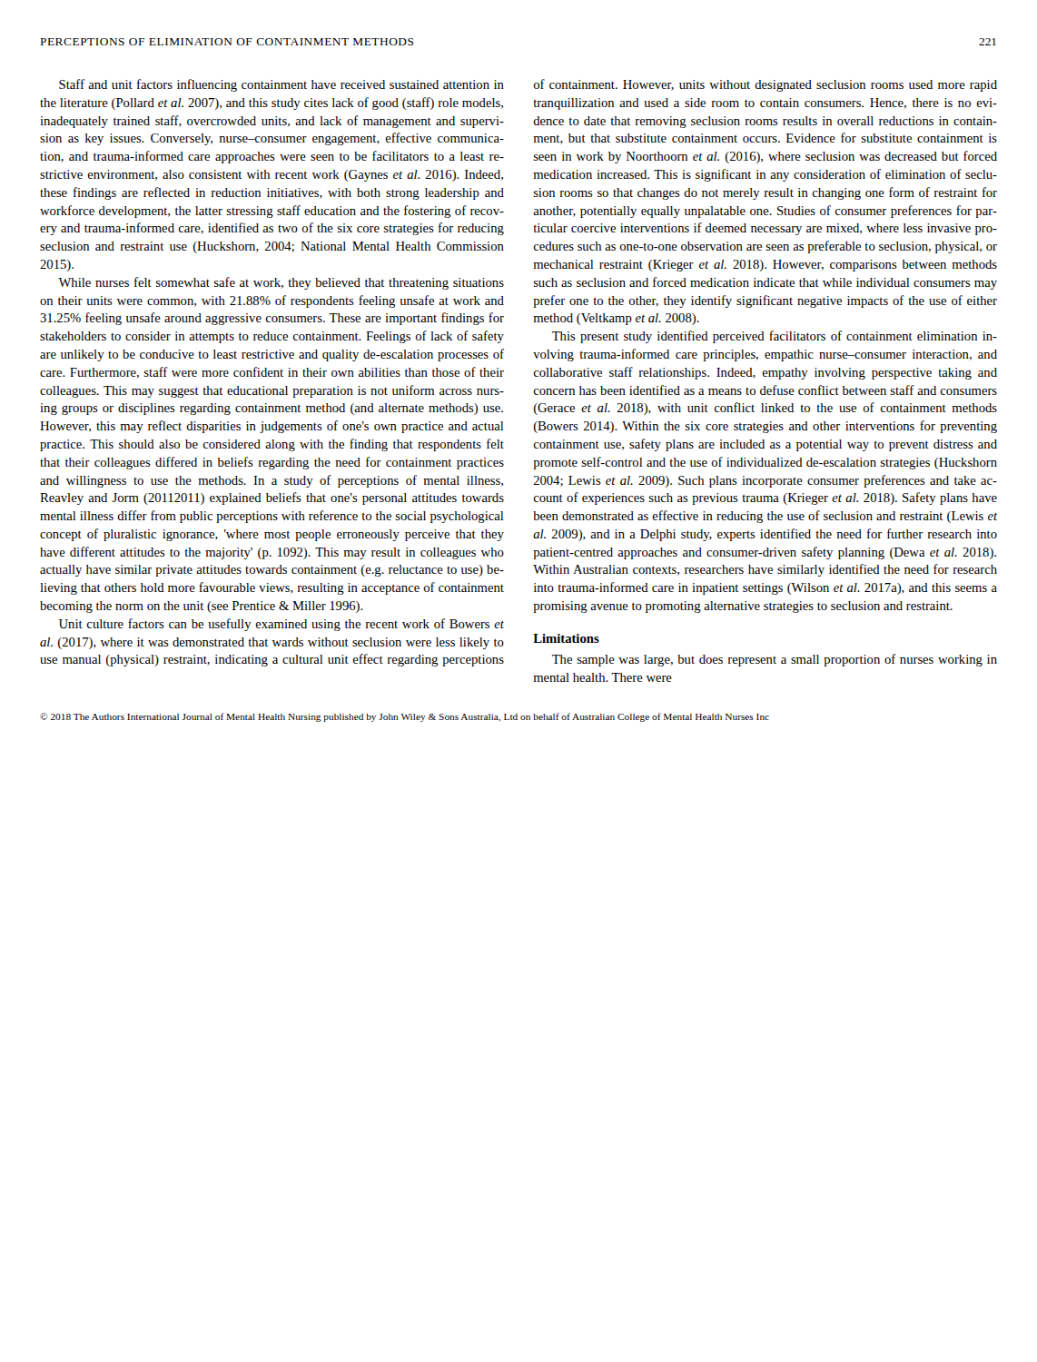Perceptions of elimination of containment methods 221
Staff and unit factors influencing containment have received sustained attention in the literature (Pollard et al. 2007), and this study cites lack of good (staff) role models, inadequately trained staff, overcrowded units, and lack of management and supervision as key issues. Conversely, nurse–consumer engagement, effective communication, and trauma-informed care approaches were seen to be facilitators to a least restrictive environment, also consistent with recent work (Gaynes et al. 2016). Indeed, these findings are reflected in reduction initiatives, with both strong leadership and workforce development, the latter stressing staff education and the fostering of recovery and trauma-informed care, identified as two of the six core strategies for reducing seclusion and restraint use (Huckshorn, 2004; National Mental Health Commission 2015).
While nurses felt somewhat safe at work, they believed that threatening situations on their units were common, with 21.88% of respondents feeling unsafe at work and 31.25% feeling unsafe around aggressive consumers. These are important findings for stakeholders to consider in attempts to reduce containment. Feelings of lack of safety are unlikely to be conducive to least restrictive and quality de-escalation processes of care. Furthermore, staff were more confident in their own abilities than those of their colleagues. This may suggest that educational preparation is not uniform across nursing groups or disciplines regarding containment method (and alternate methods) use. However, this may reflect disparities in judgements of one's own practice and actual practice. This should also be considered along with the finding that respondents felt that their colleagues differed in beliefs regarding the need for containment practices and willingness to use the methods. In a study of perceptions of mental illness, Reavley and Jorm (20112011) explained beliefs that one's personal attitudes towards mental illness differ from public perceptions with reference to the social psychological concept of pluralistic ignorance, 'where most people erroneously perceive that they have different attitudes to the majority' (p. 1092). This may result in colleagues who actually have similar private attitudes towards containment (e.g. reluctance to use) believing that others hold more favourable views, resulting in acceptance of containment becoming the norm on the unit (see Prentice & Miller 1996).
Unit culture factors can be usefully examined using the recent work of Bowers et al. (2017), where it was demonstrated that wards without seclusion were less likely to use manual (physical) restraint, indicating a cultural unit effect regarding perceptions of containment. However, units without designated seclusion rooms used more rapid tranquillization and used a side room to contain consumers. Hence, there is no evidence to date that removing seclusion rooms results in overall reductions in containment, but that substitute containment occurs. Evidence for substitute containment is seen in work by Noorthoorn et al. (2016), where seclusion was decreased but forced medication increased. This is significant in any consideration of elimination of seclusion rooms so that changes do not merely result in changing one form of restraint for another, potentially equally unpalatable one. Studies of consumer preferences for particular coercive interventions if deemed necessary are mixed, where less invasive procedures such as one-to-one observation are seen as preferable to seclusion, physical, or mechanical restraint (Krieger et al. 2018). However, comparisons between methods such as seclusion and forced medication indicate that while individual consumers may prefer one to the other, they identify significant negative impacts of the use of either method (Veltkamp et al. 2008).
This present study identified perceived facilitators of containment elimination involving trauma-informed care principles, empathic nurse–consumer interaction, and collaborative staff relationships. Indeed, empathy involving perspective taking and concern has been identified as a means to defuse conflict between staff and consumers (Gerace et al. 2018), with unit conflict linked to the use of containment methods (Bowers 2014). Within the six core strategies and other interventions for preventing containment use, safety plans are included as a potential way to prevent distress and promote self-control and the use of individualized de-escalation strategies (Huckshorn 2004; Lewis et al. 2009). Such plans incorporate consumer preferences and take account of experiences such as previous trauma (Krieger et al. 2018). Safety plans have been demonstrated as effective in reducing the use of seclusion and restraint (Lewis et al. 2009), and in a Delphi study, experts identified the need for further research into patient-centred approaches and consumer-driven safety planning (Dewa et al. 2018). Within Australian contexts, researchers have similarly identified the need for research into trauma-informed care in inpatient settings (Wilson et al. 2017a), and this seems a promising avenue to promoting alternative strategies to seclusion and restraint.
Limitations
The sample was large, but does represent a small proportion of nurses working in mental health. There were
© 2018 The Authors International Journal of Mental Health Nursing published by John Wiley & Sons Australia, Ltd on behalf of Australian College of Mental Health Nurses Inc